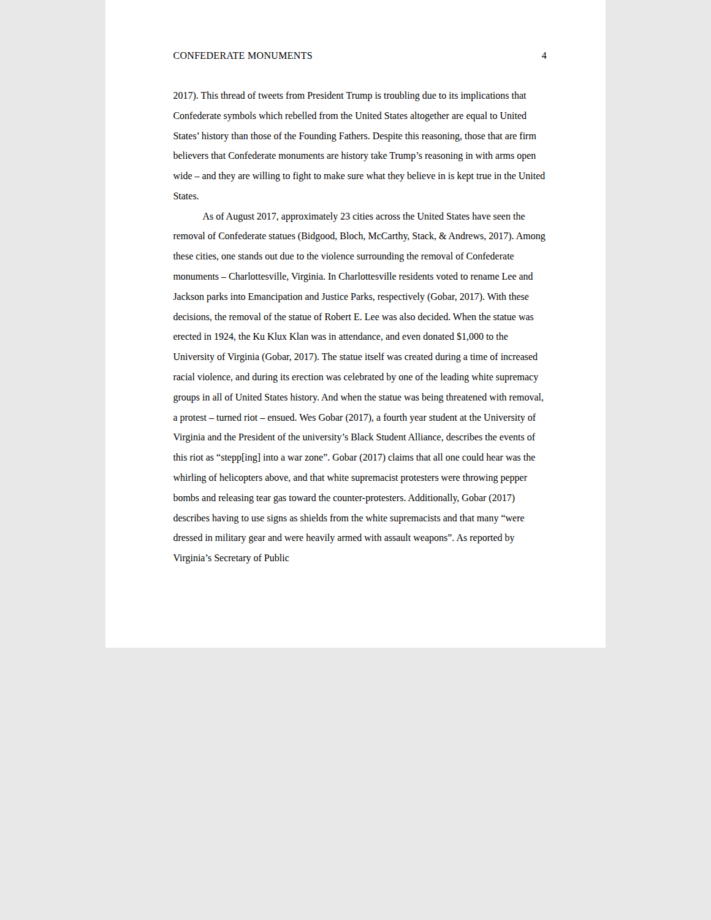Confederate Monuments 4
2017). This thread of tweets from President Trump is troubling due to its implications that Confederate symbols which rebelled from the United States altogether are equal to United States’ history than those of the Founding Fathers. Despite this reasoning, those that are firm believers that Confederate monuments are history take Trump’s reasoning in with arms open wide – and they are willing to fight to make sure what they believe in is kept true in the United States.
As of August 2017, approximately 23 cities across the United States have seen the removal of Confederate statues (Bidgood, Bloch, McCarthy, Stack, & Andrews, 2017). Among these cities, one stands out due to the violence surrounding the removal of Confederate monuments – Charlottesville, Virginia. In Charlottesville residents voted to rename Lee and Jackson parks into Emancipation and Justice Parks, respectively (Gobar, 2017). With these decisions, the removal of the statue of Robert E. Lee was also decided. When the statue was erected in 1924, the Ku Klux Klan was in attendance, and even donated $1,000 to the University of Virginia (Gobar, 2017). The statue itself was created during a time of increased racial violence, and during its erection was celebrated by one of the leading white supremacy groups in all of United States history. And when the statue was being threatened with removal, a protest – turned riot – ensued. Wes Gobar (2017), a fourth year student at the University of Virginia and the President of the university’s Black Student Alliance, describes the events of this riot as “stepp[ing] into a war zone”. Gobar (2017) claims that all one could hear was the whirling of helicopters above, and that white supremacist protesters were throwing pepper bombs and releasing tear gas toward the counter-protesters. Additionally, Gobar (2017) describes having to use signs as shields from the white supremacists and that many “were dressed in military gear and were heavily armed with assault weapons”. As reported by Virginia’s Secretary of Public